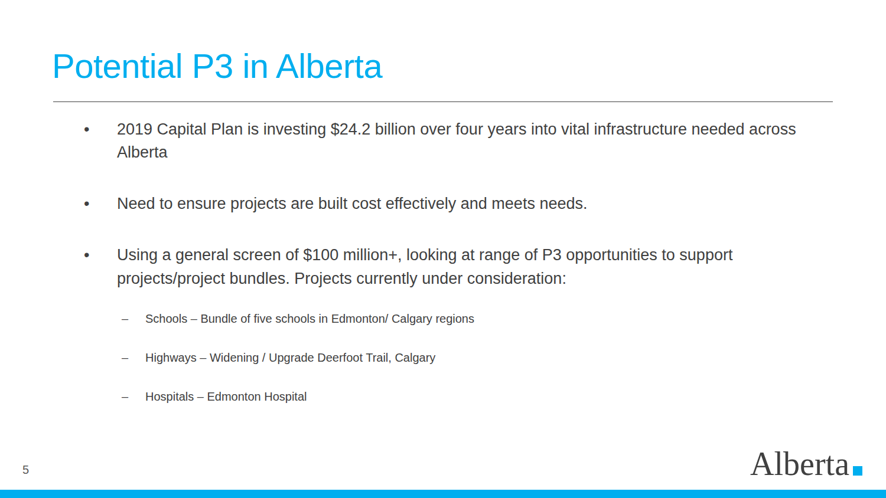Potential P3 in Alberta
2019 Capital Plan is investing $24.2 billion over four years into vital infrastructure needed across Alberta
Need to ensure projects are built cost effectively and meets needs.
Using a general screen of $100 million+, looking at range of P3 opportunities to support projects/project bundles. Projects currently under consideration:
Schools – Bundle of five schools in Edmonton/ Calgary regions
Highways – Widening / Upgrade Deerfoot Trail, Calgary
Hospitals – Edmonton Hospital
5
Alberta